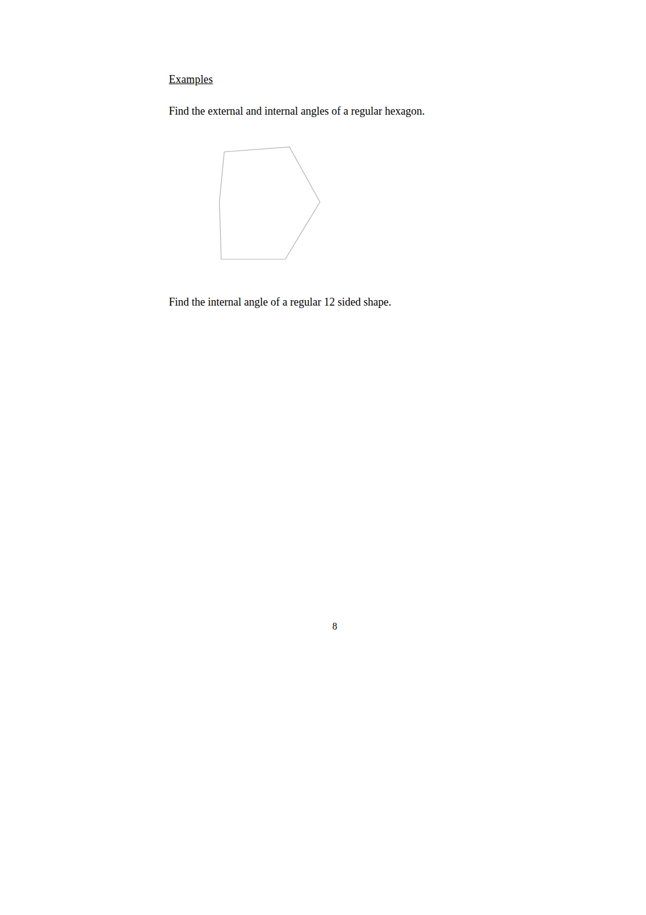Examples
Find the external and internal angles of a regular hexagon.
Find the internal angle of a regular 12 sided shape.
8